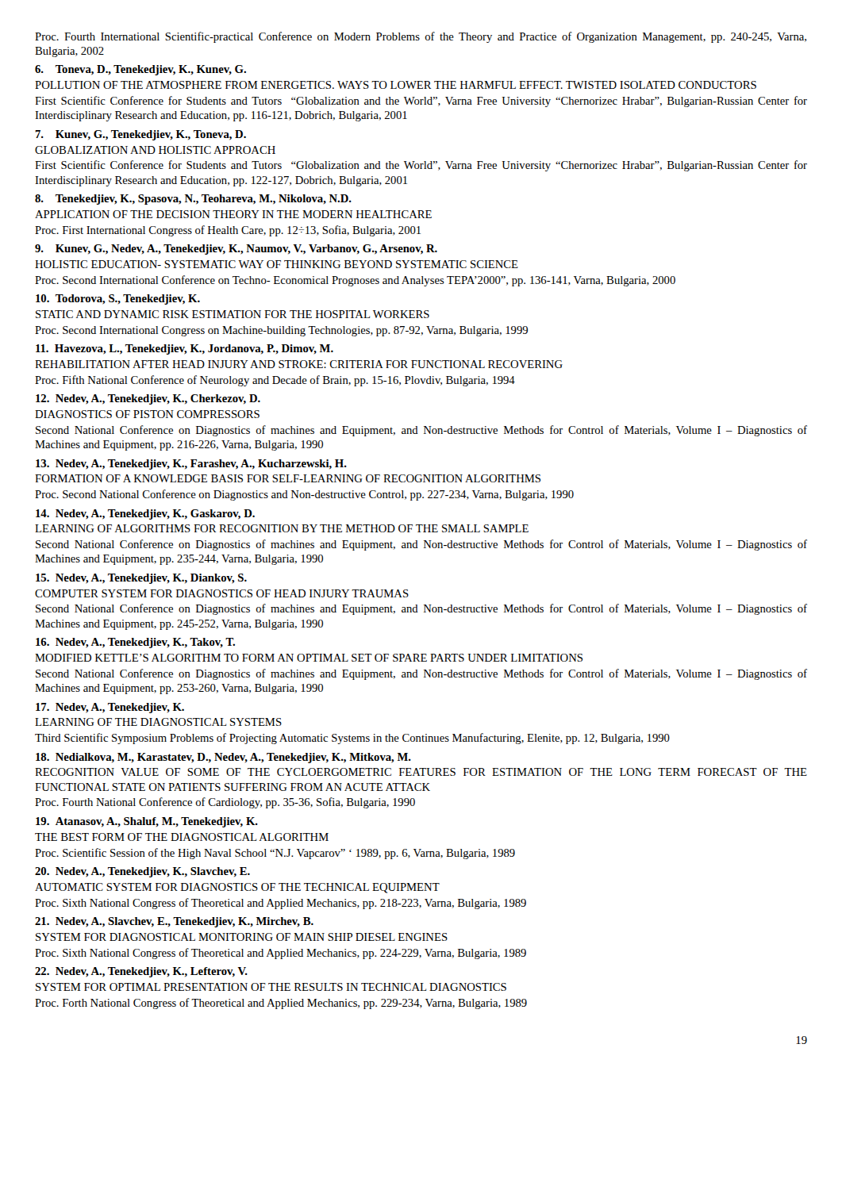Proc. Fourth International Scientific-practical Conference on Modern Problems of the Theory and Practice of Organization Management, pp. 240-245, Varna, Bulgaria, 2002
6. Toneva, D., Tenekedjiev, K., Kunev, G.
POLLUTION OF THE ATMOSPHERE FROM ENERGETICS. WAYS TO LOWER THE HARMFUL EFFECT. TWISTED ISOLATED CONDUCTORS
First Scientific Conference for Students and Tutors “Globalization and the World”, Varna Free University “Chernorizec Hrabar”, Bulgarian-Russian Center for Interdisciplinary Research and Education, pp. 116-121, Dobrich, Bulgaria, 2001
7. Kunev, G., Tenekedjiev, K., Toneva, D.
GLOBALIZATION AND HOLISTIC APPROACH
First Scientific Conference for Students and Tutors “Globalization and the World”, Varna Free University “Chernorizec Hrabar”, Bulgarian-Russian Center for Interdisciplinary Research and Education, pp. 122-127, Dobrich, Bulgaria, 2001
8. Tenekedjiev, K., Spasova, N., Teohareva, M., Nikolova, N.D.
APPLICATION OF THE DECISION THEORY IN THE MODERN HEALTHCARE
Proc. First International Congress of Health Care, pp. 12÷13, Sofia, Bulgaria, 2001
9. Kunev, G., Nedev, A., Tenekedjiev, K., Naumov, V., Varbanov, G., Arsenov, R.
HOLISTIC EDUCATION- SYSTEMATIC WAY OF THINKING BEYOND SYSTEMATIC SCIENCE
Proc. Second International Conference on Techno- Economical Prognoses and Analyses TEPA’2000”, pp. 136-141, Varna, Bulgaria, 2000
10. Todorova, S., Tenekedjiev, K.
STATIC AND DYNAMIC RISK ESTIMATION FOR THE HOSPITAL WORKERS
Proc. Second International Congress on Machine-building Technologies, pp. 87-92, Varna, Bulgaria, 1999
11. Havezova, L., Tenekedjiev, K., Jordanova, P., Dimov, M.
REHABILITATION AFTER HEAD INJURY AND STROKE: CRITERIA FOR FUNCTIONAL RECOVERING
Proc. Fifth National Conference of Neurology and Decade of Brain, pp. 15-16, Plovdiv, Bulgaria, 1994
12. Nedev, A., Tenekedjiev, K., Cherkezov, D.
DIAGNOSTICS OF PISTON COMPRESSORS
Second National Conference on Diagnostics of machines and Equipment, and Non-destructive Methods for Control of Materials, Volume I – Diagnostics of Machines and Equipment, pp. 216-226, Varna, Bulgaria, 1990
13. Nedev, A., Tenekedjiev, K., Farashev, A., Kucharzewski, H.
FORMATION OF A KNOWLEDGE BASIS FOR SELF-LEARNING OF RECOGNITION ALGORITHMS
Proc. Second National Conference on Diagnostics and Non-destructive Control, pp. 227-234, Varna, Bulgaria, 1990
14. Nedev, A., Tenekedjiev, K., Gaskarov, D.
LEARNING OF ALGORITHMS FOR RECOGNITION BY THE METHOD OF THE SMALL SAMPLE
Second National Conference on Diagnostics of machines and Equipment, and Non-destructive Methods for Control of Materials, Volume I – Diagnostics of Machines and Equipment, pp. 235-244, Varna, Bulgaria, 1990
15. Nedev, A., Tenekedjiev, K., Diankov, S.
COMPUTER SYSTEM FOR DIAGNOSTICS OF HEAD INJURY TRAUMAS
Second National Conference on Diagnostics of machines and Equipment, and Non-destructive Methods for Control of Materials, Volume I – Diagnostics of Machines and Equipment, pp. 245-252, Varna, Bulgaria, 1990
16. Nedev, A., Tenekedjiev, K., Takov, T.
MODIFIED KETTLE’S ALGORITHM TO FORM AN OPTIMAL SET OF SPARE PARTS UNDER LIMITATIONS
Second National Conference on Diagnostics of machines and Equipment, and Non-destructive Methods for Control of Materials, Volume I – Diagnostics of Machines and Equipment, pp. 253-260, Varna, Bulgaria, 1990
17. Nedev, A., Tenekedjiev, K.
LEARNING OF THE DIAGNOSTICAL SYSTEMS
Third Scientific Symposium Problems of Projecting Automatic Systems in the Continues Manufacturing, Elenite, pp. 12, Bulgaria, 1990
18. Nedialkova, M., Karastatev, D., Nedev, A., Tenekedjiev, K., Mitkova, M.
RECOGNITION VALUE OF SOME OF THE CYCLOERGOMETRIC FEATURES FOR ESTIMATION OF THE LONG TERM FORECAST OF THE FUNCTIONAL STATE ON PATIENTS SUFFERING FROM AN ACUTE ATTACK
Proc. Fourth National Conference of Cardiology, pp. 35-36, Sofia, Bulgaria, 1990
19. Atanasov, A., Shaluf, M., Tenekedjiev, K.
THE BEST FORM OF THE DIAGNOSTICAL ALGORITHM
Proc. Scientific Session of the High Naval School “N.J. Vapcarov” ‘ 1989, pp. 6, Varna, Bulgaria, 1989
20. Nedev, A., Tenekedjiev, K., Slavchev, E.
AUTOMATIC SYSTEM FOR DIAGNOSTICS OF THE TECHNICAL EQUIPMENT
Proc. Sixth National Congress of Theoretical and Applied Mechanics, pp. 218-223, Varna, Bulgaria, 1989
21. Nedev, A., Slavchev, E., Tenekedjiev, K., Mirchev, B.
SYSTEM FOR DIAGNOSTICAL MONITORING OF MAIN SHIP DIESEL ENGINES
Proc. Sixth National Congress of Theoretical and Applied Mechanics, pp. 224-229, Varna, Bulgaria, 1989
22. Nedev, A., Tenekedjiev, K., Lefterov, V.
SYSTEM FOR OPTIMAL PRESENTATION OF THE RESULTS IN TECHNICAL DIAGNOSTICS
Proc. Forth National Congress of Theoretical and Applied Mechanics, pp. 229-234, Varna, Bulgaria, 1989
19